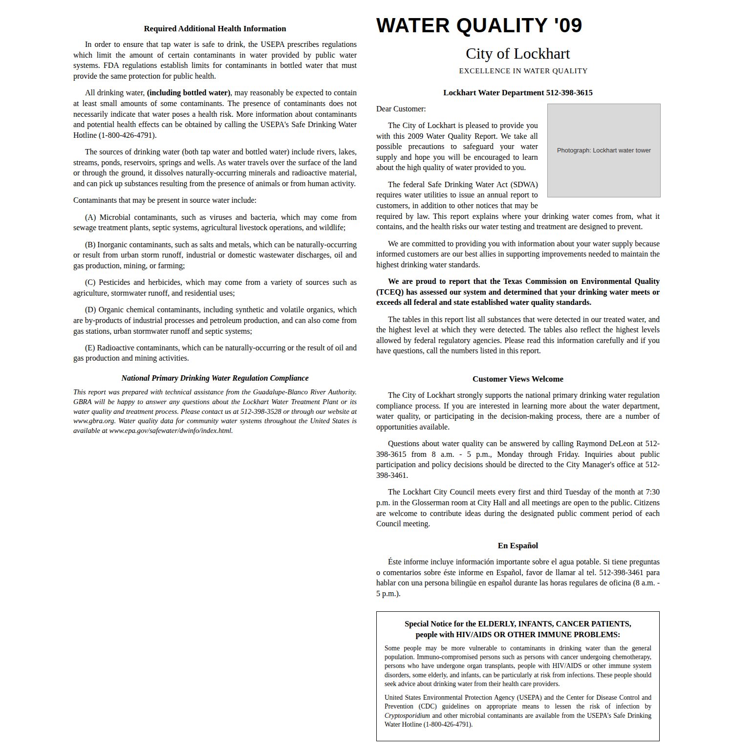Required Additional Health Information
In order to ensure that tap water is safe to drink, the USEPA prescribes regulations which limit the amount of certain contaminants in water provided by public water systems. FDA regulations establish limits for contaminants in bottled water that must provide the same protection for public health.
All drinking water, (including bottled water), may reasonably be expected to contain at least small amounts of some contaminants. The presence of contaminants does not necessarily indicate that water poses a health risk. More information about contaminants and potential health effects can be obtained by calling the USEPA's Safe Drinking Water Hotline (1-800-426-4791).
The sources of drinking water (both tap water and bottled water) include rivers, lakes, streams, ponds, reservoirs, springs and wells. As water travels over the surface of the land or through the ground, it dissolves naturally-occurring minerals and radioactive material, and can pick up substances resulting from the presence of animals or from human activity.
Contaminants that may be present in source water include:
(A) Microbial contaminants, such as viruses and bacteria, which may come from sewage treatment plants, septic systems, agricultural livestock operations, and wildlife;
(B) Inorganic contaminants, such as salts and metals, which can be naturally-occurring or result from urban storm runoff, industrial or domestic wastewater discharges, oil and gas production, mining, or farming;
(C) Pesticides and herbicides, which may come from a variety of sources such as agriculture, stormwater runoff, and residential uses;
(D) Organic chemical contaminants, including synthetic and volatile organics, which are by-products of industrial processes and petroleum production, and can also come from gas stations, urban stormwater runoff and septic systems;
(E) Radioactive contaminants, which can be naturally-occurring or the result of oil and gas production and mining activities.
National Primary Drinking Water Regulation Compliance
This report was prepared with technical assistance from the Guadalupe-Blanco River Authority. GBRA will be happy to answer any questions about the Lockhart Water Treatment Plant or its water quality and treatment process. Please contact us at 512-398-3528 or through our website at www.gbra.org. Water quality data for community water systems throughout the United States is available at www.epa.gov/safewater/dwinfo/index.html.
WATER QUALITY '09
City of Lockhart
EXCELLENCE IN WATER QUALITY
Lockhart Water Department 512-398-3615
Photograph: Lockhart water tower
Dear Customer:
The City of Lockhart is pleased to provide you with this 2009 Water Quality Report. We take all possible precautions to safeguard your water supply and hope you will be encouraged to learn about the high quality of water provided to you.
The federal Safe Drinking Water Act (SDWA) requires water utilities to issue an annual report to customers, in addition to other notices that may be required by law. This report explains where your drinking water comes from, what it contains, and the health risks our water testing and treatment are designed to prevent.
We are committed to providing you with information about your water supply because informed customers are our best allies in supporting improvements needed to maintain the highest drinking water standards.
We are proud to report that the Texas Commission on Environmental Quality (TCEQ) has assessed our system and determined that your drinking water meets or exceeds all federal and state established water quality standards.
The tables in this report list all substances that were detected in our treated water, and the highest level at which they were detected. The tables also reflect the highest levels allowed by federal regulatory agencies. Please read this information carefully and if you have questions, call the numbers listed in this report.
Customer Views Welcome
The City of Lockhart strongly supports the national primary drinking water regulation compliance process. If you are interested in learning more about the water department, water quality, or participating in the decision-making process, there are a number of opportunities available.
Questions about water quality can be answered by calling Raymond DeLeon at 512-398-3615 from 8 a.m. - 5 p.m., Monday through Friday. Inquiries about public participation and policy decisions should be directed to the City Manager's office at 512-398-3461.
The Lockhart City Council meets every first and third Tuesday of the month at 7:30 p.m. in the Glosserman room at City Hall and all meetings are open to the public. Citizens are welcome to contribute ideas during the designated public comment period of each Council meeting.
En Español
Éste informe incluye información importante sobre el agua potable. Si tiene preguntas o comentarios sobre éste informe en Español, favor de llamar al tel. 512-398-3461 para hablar con una persona bilingüe en español durante las horas regulares de oficina (8 a.m. - 5 p.m.).
Special Notice for the ELDERLY, INFANTS, CANCER PATIENTS,
people with HIV/AIDS OR OTHER IMMUNE PROBLEMS:
Some people may be more vulnerable to contaminants in drinking water than the general population. Immuno-compromised persons such as persons with cancer undergoing chemotherapy, persons who have undergone organ transplants, people with HIV/AIDS or other immune system disorders, some elderly, and infants, can be particularly at risk from infections. These people should seek advice about drinking water from their health care providers.
United States Environmental Protection Agency (USEPA) and the Center for Disease Control and Prevention (CDC) guidelines on appropriate means to lessen the risk of infection by Cryptosporidium and other microbial contaminants are available from the USEPA's Safe Drinking Water Hotline (1-800-426-4791).